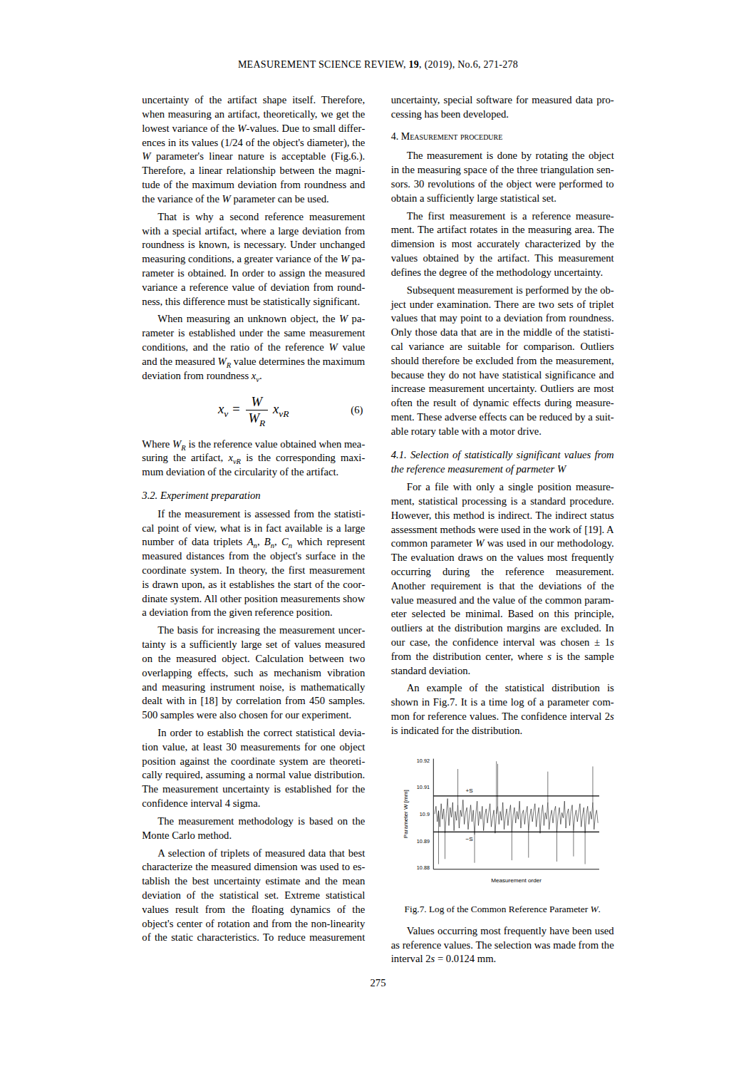MEASUREMENT SCIENCE REVIEW, 19, (2019), No.6, 271-278
uncertainty of the artifact shape itself. Therefore, when measuring an artifact, theoretically, we get the lowest variance of the W-values. Due to small differences in its values (1/24 of the object's diameter), the W parameter's linear nature is acceptable (Fig.6.). Therefore, a linear relationship between the magnitude of the maximum deviation from roundness and the variance of the W parameter can be used.
That is why a second reference measurement with a special artifact, where a large deviation from roundness is known, is necessary. Under unchanged measuring conditions, a greater variance of the W parameter is obtained. In order to assign the measured variance a reference value of deviation from roundness, this difference must be statistically significant.
When measuring an unknown object, the W parameter is established under the same measurement conditions, and the ratio of the reference W value and the measured WR value determines the maximum deviation from roundness xv.
xv = WWR xvR (6)
Where WR is the reference value obtained when measuring the artifact, xvR is the corresponding maximum deviation of the circularity of the artifact.
3.2. Experiment preparation
If the measurement is assessed from the statistical point of view, what is in fact available is a large number of data triplets An, Bn, Cn which represent measured distances from the object's surface in the coordinate system. In theory, the first measurement is drawn upon, as it establishes the start of the coordinate system. All other position measurements show a deviation from the given reference position.
The basis for increasing the measurement uncertainty is a sufficiently large set of values measured on the measured object. Calculation between two overlapping effects, such as mechanism vibration and measuring instrument noise, is mathematically dealt with in [18] by correlation from 450 samples. 500 samples were also chosen for our experiment.
In order to establish the correct statistical deviation value, at least 30 measurements for one object position against the coordinate system are theoretically required, assuming a normal value distribution. The measurement uncertainty is established for the confidence interval 4 sigma.
The measurement methodology is based on the Monte Carlo method.
A selection of triplets of measured data that best characterize the measured dimension was used to establish the best uncertainty estimate and the mean deviation of the statistical set. Extreme statistical values result from the floating dynamics of the object's center of rotation and from the non-linearity of the static characteristics. To reduce measurement uncertainty, special software for measured data processing has been developed.
4. Measurement procedure
The measurement is done by rotating the object in the measuring space of the three triangulation sensors. 30 revolutions of the object were performed to obtain a sufficiently large statistical set.
The first measurement is a reference measurement. The artifact rotates in the measuring area. The dimension is most accurately characterized by the values obtained by the artifact. This measurement defines the degree of the methodology uncertainty.
Subsequent measurement is performed by the object under examination. There are two sets of triplet values that may point to a deviation from roundness. Only those data that are in the middle of the statistical variance are suitable for comparison. Outliers should therefore be excluded from the measurement, because they do not have statistical significance and increase measurement uncertainty. Outliers are most often the result of dynamic effects during measurement. These adverse effects can be reduced by a suitable rotary table with a motor drive.
4.1. Selection of statistically significant values from the reference measurement of parmeter W
For a file with only a single position measurement, statistical processing is a standard procedure. However, this method is indirect. The indirect status assessment methods were used in the work of [19]. A common parameter W was used in our methodology. The evaluation draws on the values most frequently occurring during the reference measurement. Another requirement is that the deviations of the value measured and the value of the common parameter selected be minimal. Based on this principle, outliers at the distribution margins are excluded. In our case, the confidence interval was chosen ± 1s from the distribution center, where s is the sample standard deviation.
An example of the statistical distribution is shown in Fig.7. It is a time log of a parameter common for reference values. The confidence interval 2s is indicated for the distribution.
10.92 10.91 10.9 10.89 10.88 Parameter W [mm] +S −S Measurement order
Fig.7. Log of the Common Reference Parameter W.
Values occurring most frequently have been used as reference values. The selection was made from the interval 2s = 0.0124 mm.
275